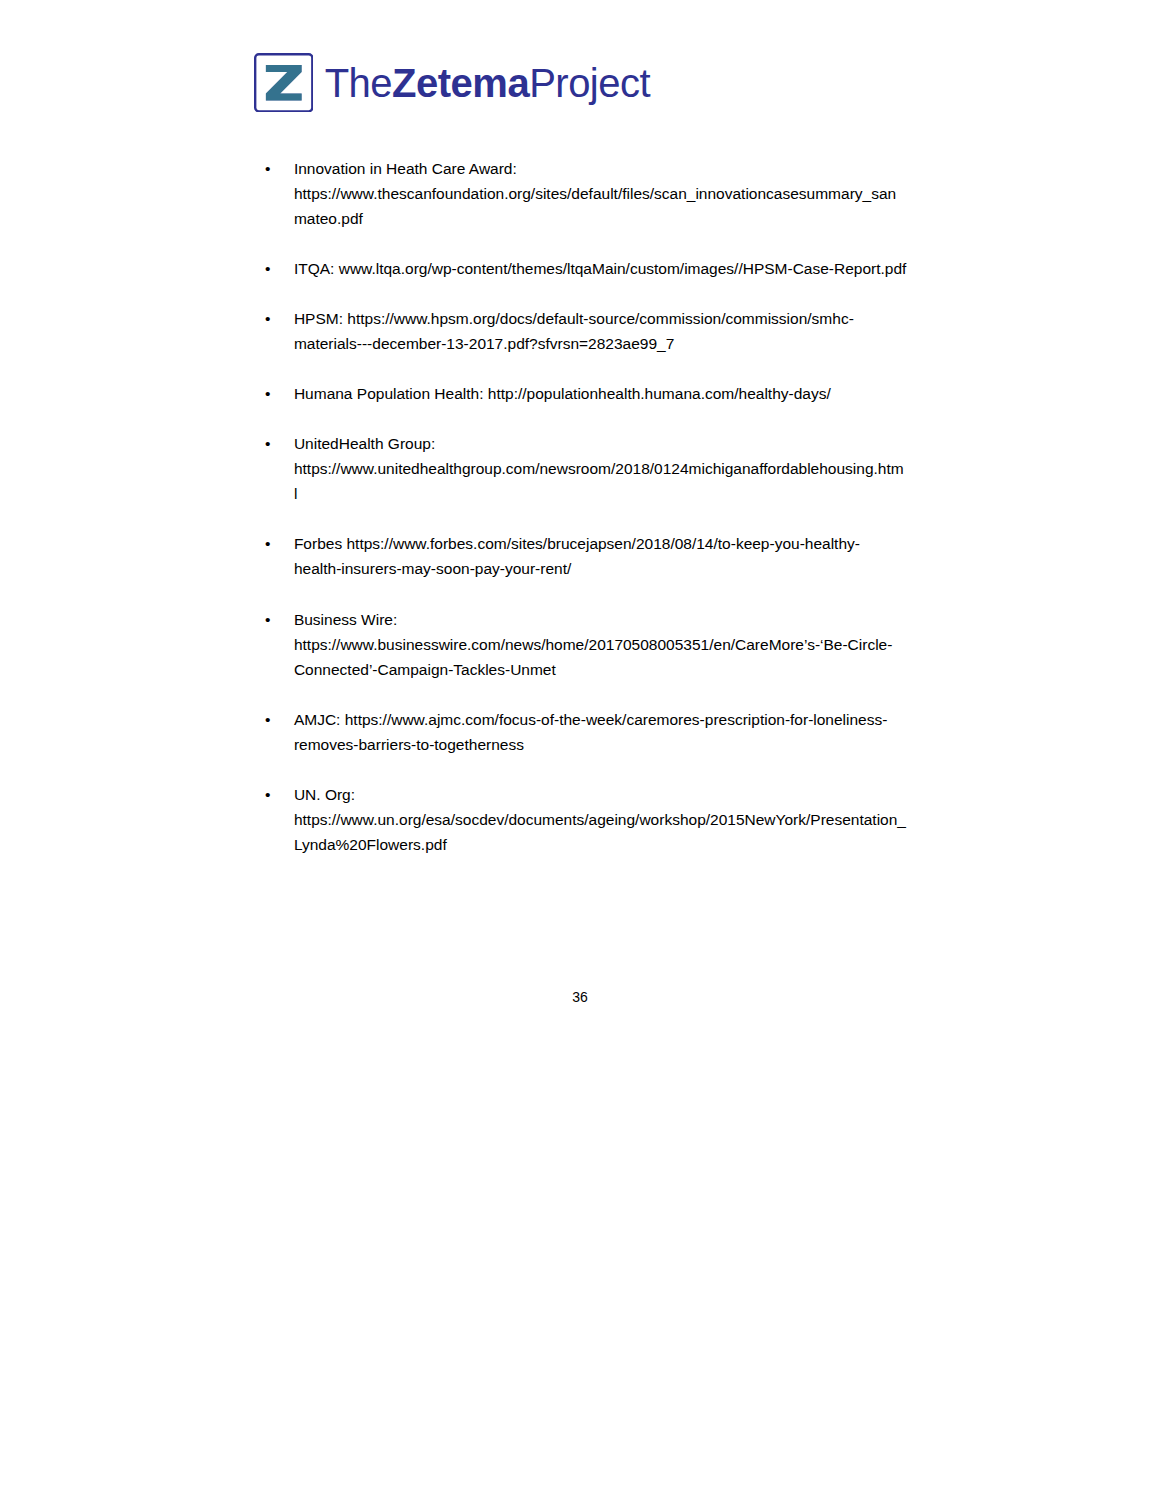The Zetema Project
Innovation in Heath Care Award: https://www.thescanfoundation.org/sites/default/files/scan_innovationcasesummary_sanmateo.pdf
ITQA: www.ltqa.org/wp-content/themes/ltqaMain/custom/images//HPSM-Case-Report.pdf
HPSM: https://www.hpsm.org/docs/default-source/commission/commission/smhc-materials---december-13-2017.pdf?sfvrsn=2823ae99_7
Humana Population Health: http://populationhealth.humana.com/healthy-days/
UnitedHealth Group: https://www.unitedhealthgroup.com/newsroom/2018/0124michiganaffordablehousing.html
Forbes https://www.forbes.com/sites/brucejapsen/2018/08/14/to-keep-you-healthy-health-insurers-may-soon-pay-your-rent/
Business Wire: https://www.businesswire.com/news/home/20170508005351/en/CareMore’s-‘Be-Circle-Connected’-Campaign-Tackles-Unmet
AMJC: https://www.ajmc.com/focus-of-the-week/caremores-prescription-for-loneliness-removes-barriers-to-togetherness
UN. Org: https://www.un.org/esa/socdev/documents/ageing/workshop/2015NewYork/Presentation_Lynda%20Flowers.pdf
36